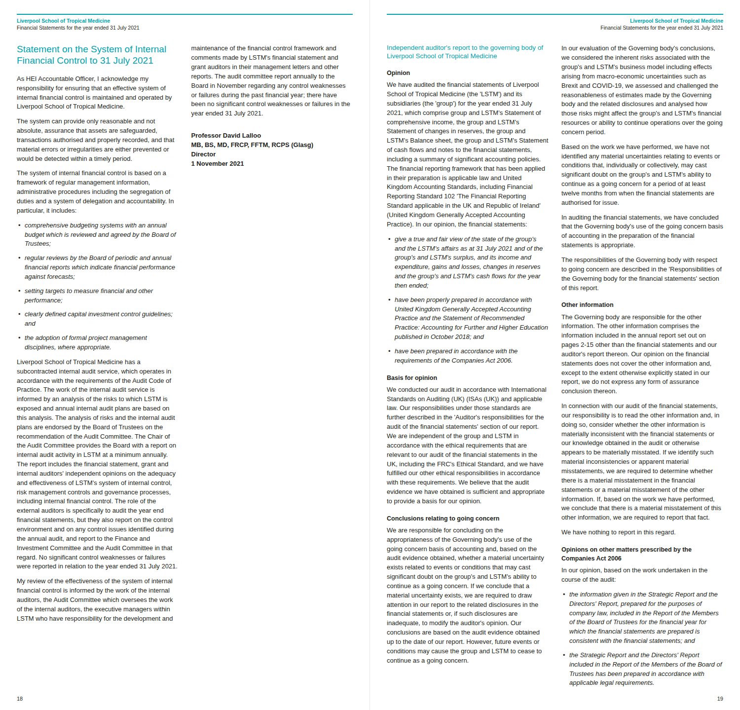Liverpool School of Tropical Medicine
Financial Statements for the year ended 31 July 2021
Statement on the System of Internal Financial Control to 31 July 2021
As HEI Accountable Officer, I acknowledge my responsibility for ensuring that an effective system of internal financial control is maintained and operated by Liverpool School of Tropical Medicine.
The system can provide only reasonable and not absolute, assurance that assets are safeguarded, transactions authorised and properly recorded, and that material errors or irregularities are either prevented or would be detected within a timely period.
The system of internal financial control is based on a framework of regular management information, administrative procedures including the segregation of duties and a system of delegation and accountability. In particular, it includes:
comprehensive budgeting systems with an annual budget which is reviewed and agreed by the Board of Trustees;
regular reviews by the Board of periodic and annual financial reports which indicate financial performance against forecasts;
setting targets to measure financial and other performance;
clearly defined capital investment control guidelines; and
the adoption of formal project management disciplines, where appropriate.
Liverpool School of Tropical Medicine has a subcontracted internal audit service, which operates in accordance with the requirements of the Audit Code of Practice. The work of the internal audit service is informed by an analysis of the risks to which LSTM is exposed and annual internal audit plans are based on this analysis. The analysis of risks and the internal audit plans are endorsed by the Board of Trustees on the recommendation of the Audit Committee. The Chair of the Audit Committee provides the Board with a report on internal audit activity in LSTM at a minimum annually. The report includes the financial statement, grant and internal auditors' independent opinions on the adequacy and effectiveness of LSTM's system of internal control, risk management controls and governance processes, including internal financial control. The role of the external auditors is specifically to audit the year end financial statements, but they also report on the control environment and on any control issues identified during the annual audit, and report to the Finance and Investment Committee and the Audit Committee in that regard. No significant control weaknesses or failures were reported in relation to the year ended 31 July 2021.
My review of the effectiveness of the system of internal financial control is informed by the work of the internal auditors, the Audit Committee which oversees the work of the internal auditors, the executive managers within LSTM who have responsibility for the development and
maintenance of the financial control framework and comments made by LSTM's financial statement and grant auditors in their management letters and other reports. The audit committee report annually to the Board in November regarding any control weaknesses or failures during the past financial year; there have been no significant control weaknesses or failures in the year ended 31 July 2021.
Professor David Lalloo
MB, BS, MD, FRCP, FFTM, RCPS (Glasg)
Director
1 November 2021
18
Liverpool School of Tropical Medicine
Financial Statements for the year ended 31 July 2021
Independent auditor's report to the governing body of Liverpool School of Tropical Medicine
Opinion
We have audited the financial statements of Liverpool School of Tropical Medicine (the 'LSTM') and its subsidiaries (the 'group') for the year ended 31 July 2021, which comprise group and LSTM's Statement of comprehensive income, the group and LSTM's Statement of changes in reserves, the group and LSTM's Balance sheet, the group and LSTM's Statement of cash flows and notes to the financial statements, including a summary of significant accounting policies. The financial reporting framework that has been applied in their preparation is applicable law and United Kingdom Accounting Standards, including Financial Reporting Standard 102 'The Financial Reporting Standard applicable in the UK and Republic of Ireland' (United Kingdom Generally Accepted Accounting Practice). In our opinion, the financial statements:
give a true and fair view of the state of the group's and the LSTM's affairs as at 31 July 2021 and of the group's and LSTM's surplus, and its income and expenditure, gains and losses, changes in reserves and the group's and LSTM's cash flows for the year then ended;
have been properly prepared in accordance with United Kingdom Generally Accepted Accounting Practice and the Statement of Recommended Practice: Accounting for Further and Higher Education published in October 2018; and
have been prepared in accordance with the requirements of the Companies Act 2006.
Basis for opinion
We conducted our audit in accordance with International Standards on Auditing (UK) (ISAs (UK)) and applicable law. Our responsibilities under those standards are further described in the 'Auditor's responsibilities for the audit of the financial statements' section of our report. We are independent of the group and LSTM in accordance with the ethical requirements that are relevant to our audit of the financial statements in the UK, including the FRC's Ethical Standard, and we have fulfilled our other ethical responsibilities in accordance with these requirements. We believe that the audit evidence we have obtained is sufficient and appropriate to provide a basis for our opinion.
Conclusions relating to going concern
We are responsible for concluding on the appropriateness of the Governing body's use of the going concern basis of accounting and, based on the audit evidence obtained, whether a material uncertainty exists related to events or conditions that may cast significant doubt on the group's and LSTM's ability to continue as a going concern. If we conclude that a material uncertainty exists, we are required to draw attention in our report to the related disclosures in the financial statements or, if such disclosures are inadequate, to modify the auditor's opinion. Our conclusions are based on the audit evidence obtained up to the date of our report. However, future events or conditions may cause the group and LSTM to cease to continue as a going concern.
In our evaluation of the Governing body's conclusions, we considered the inherent risks associated with the group's and LSTM's business model including effects arising from macro-economic uncertainties such as Brexit and COVID-19, we assessed and challenged the reasonableness of estimates made by the Governing body and the related disclosures and analysed how those risks might affect the group's and LSTM's financial resources or ability to continue operations over the going concern period.
Based on the work we have performed, we have not identified any material uncertainties relating to events or conditions that, individually or collectively, may cast significant doubt on the group's and LSTM's ability to continue as a going concern for a period of at least twelve months from when the financial statements are authorised for issue.
In auditing the financial statements, we have concluded that the Governing body's use of the going concern basis of accounting in the preparation of the financial statements is appropriate.
The responsibilities of the Governing body with respect to going concern are described in the 'Responsibilities of the Governing body for the financial statements' section of this report.
Other information
The Governing body are responsible for the other information. The other information comprises the information included in the annual report set out on pages 2-15 other than the financial statements and our auditor's report thereon. Our opinion on the financial statements does not cover the other information and, except to the extent otherwise explicitly stated in our report, we do not express any form of assurance conclusion thereon.
In connection with our audit of the financial statements, our responsibility is to read the other information and, in doing so, consider whether the other information is materially inconsistent with the financial statements or our knowledge obtained in the audit or otherwise appears to be materially misstated. If we identify such material inconsistencies or apparent material misstatements, we are required to determine whether there is a material misstatement in the financial statements or a material misstatement of the other information. If, based on the work we have performed, we conclude that there is a material misstatement of this other information, we are required to report that fact.
We have nothing to report in this regard.
Opinions on other matters prescribed by the Companies Act 2006
In our opinion, based on the work undertaken in the course of the audit:
the information given in the Strategic Report and the Directors' Report, prepared for the purposes of company law, included in the Report of the Members of the Board of Trustees for the financial year for which the financial statements are prepared is consistent with the financial statements; and
the Strategic Report and the Directors' Report included in the Report of the Members of the Board of Trustees has been prepared in accordance with applicable legal requirements.
19